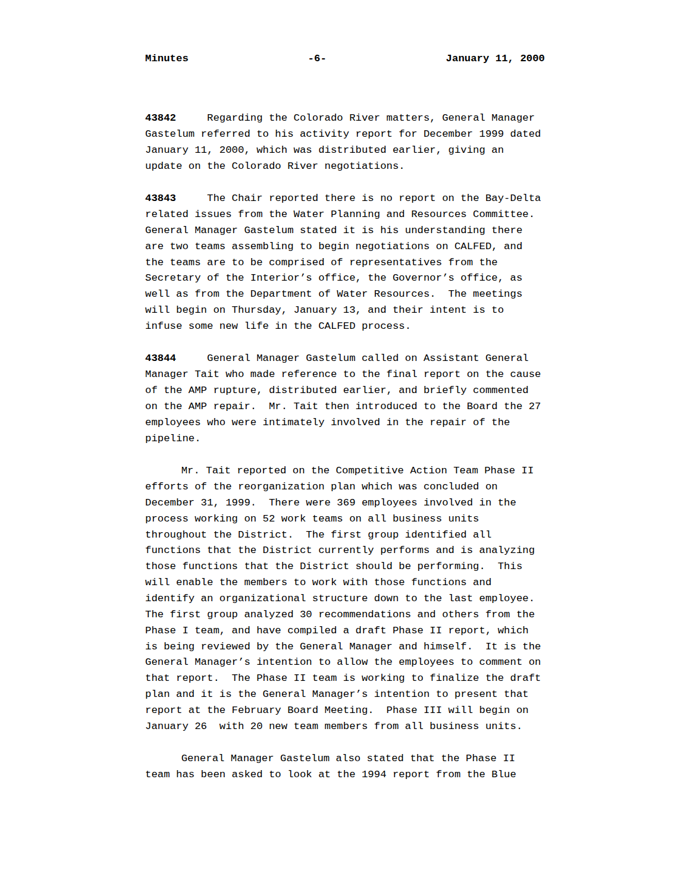Minutes -6- January 11, 2000
43842 Regarding the Colorado River matters, General Manager Gastelum referred to his activity report for December 1999 dated January 11, 2000, which was distributed earlier, giving an update on the Colorado River negotiations.
43843 The Chair reported there is no report on the Bay-Delta related issues from the Water Planning and Resources Committee. General Manager Gastelum stated it is his understanding there are two teams assembling to begin negotiations on CALFED, and the teams are to be comprised of representatives from the Secretary of the Interior’s office, the Governor’s office, as well as from the Department of Water Resources. The meetings will begin on Thursday, January 13, and their intent is to infuse some new life in the CALFED process.
43844 General Manager Gastelum called on Assistant General Manager Tait who made reference to the final report on the cause of the AMP rupture, distributed earlier, and briefly commented on the AMP repair. Mr. Tait then introduced to the Board the 27 employees who were intimately involved in the repair of the pipeline.
Mr. Tait reported on the Competitive Action Team Phase II efforts of the reorganization plan which was concluded on December 31, 1999. There were 369 employees involved in the process working on 52 work teams on all business units throughout the District. The first group identified all functions that the District currently performs and is analyzing those functions that the District should be performing. This will enable the members to work with those functions and identify an organizational structure down to the last employee. The first group analyzed 30 recommendations and others from the Phase I team, and have compiled a draft Phase II report, which is being reviewed by the General Manager and himself. It is the General Manager’s intention to allow the employees to comment on that report. The Phase II team is working to finalize the draft plan and it is the General Manager’s intention to present that report at the February Board Meeting. Phase III will begin on January 26 with 20 new team members from all business units.
General Manager Gastelum also stated that the Phase II team has been asked to look at the 1994 report from the Blue